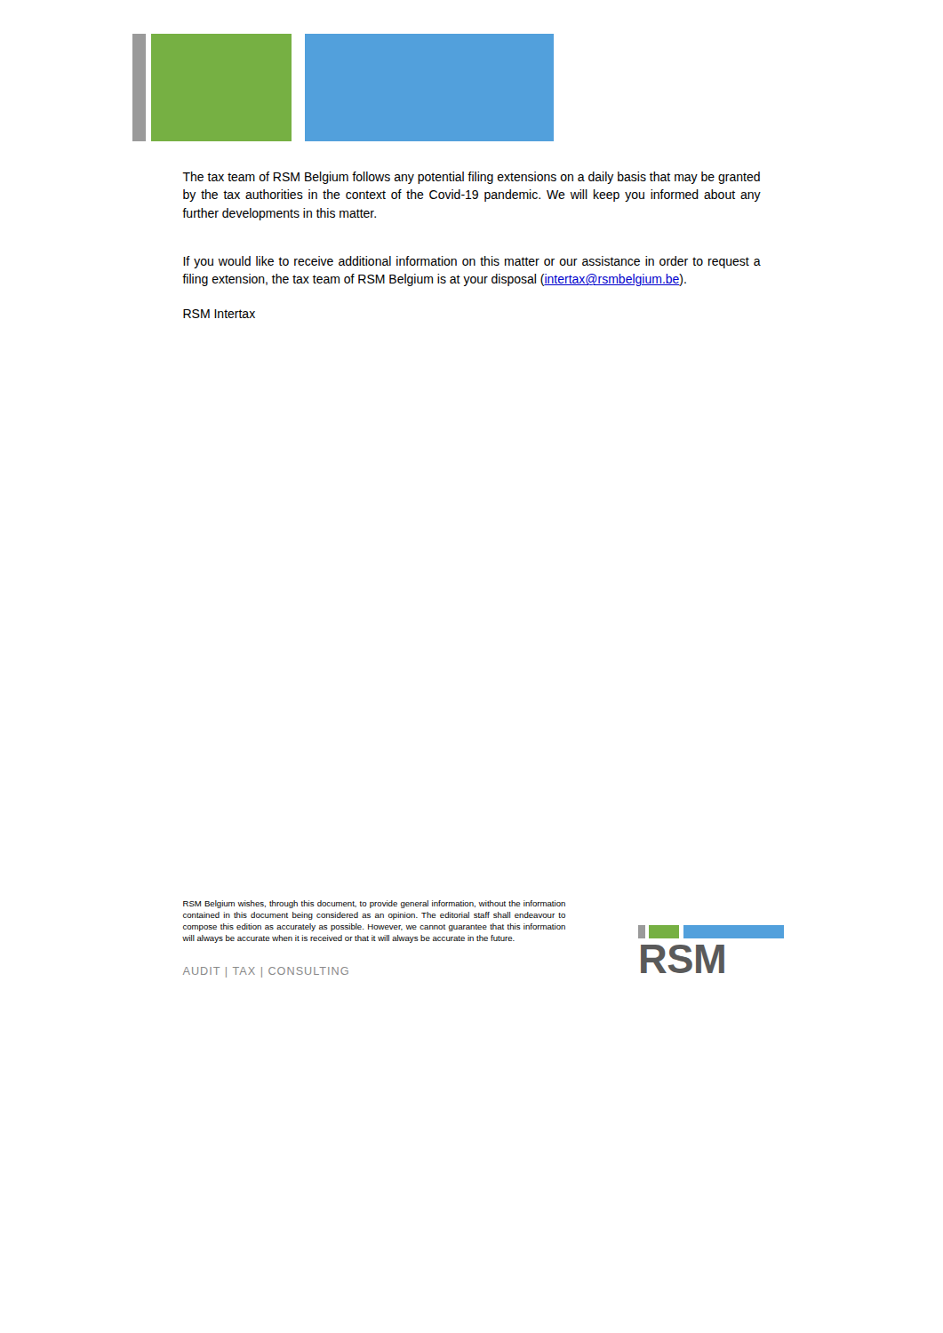The tax team of RSM Belgium follows any potential filing extensions on a daily basis that may be granted by the tax authorities in the context of the Covid-19 pandemic. We will keep you informed about any further developments in this matter.
If you would like to receive additional information on this matter or our assistance in order to request a filing extension, the tax team of RSM Belgium is at your disposal (intertax@rsmbelgium.be).
RSM Intertax
RSM Belgium wishes, through this document, to provide general information, without the information contained in this document being considered as an opinion. The editorial staff shall endeavour to compose this edition as accurately as possible. However, we cannot guarantee that this information will always be accurate when it is received or that it will always be accurate in the future.
AUDIT | TAX | CONSULTING
RSM